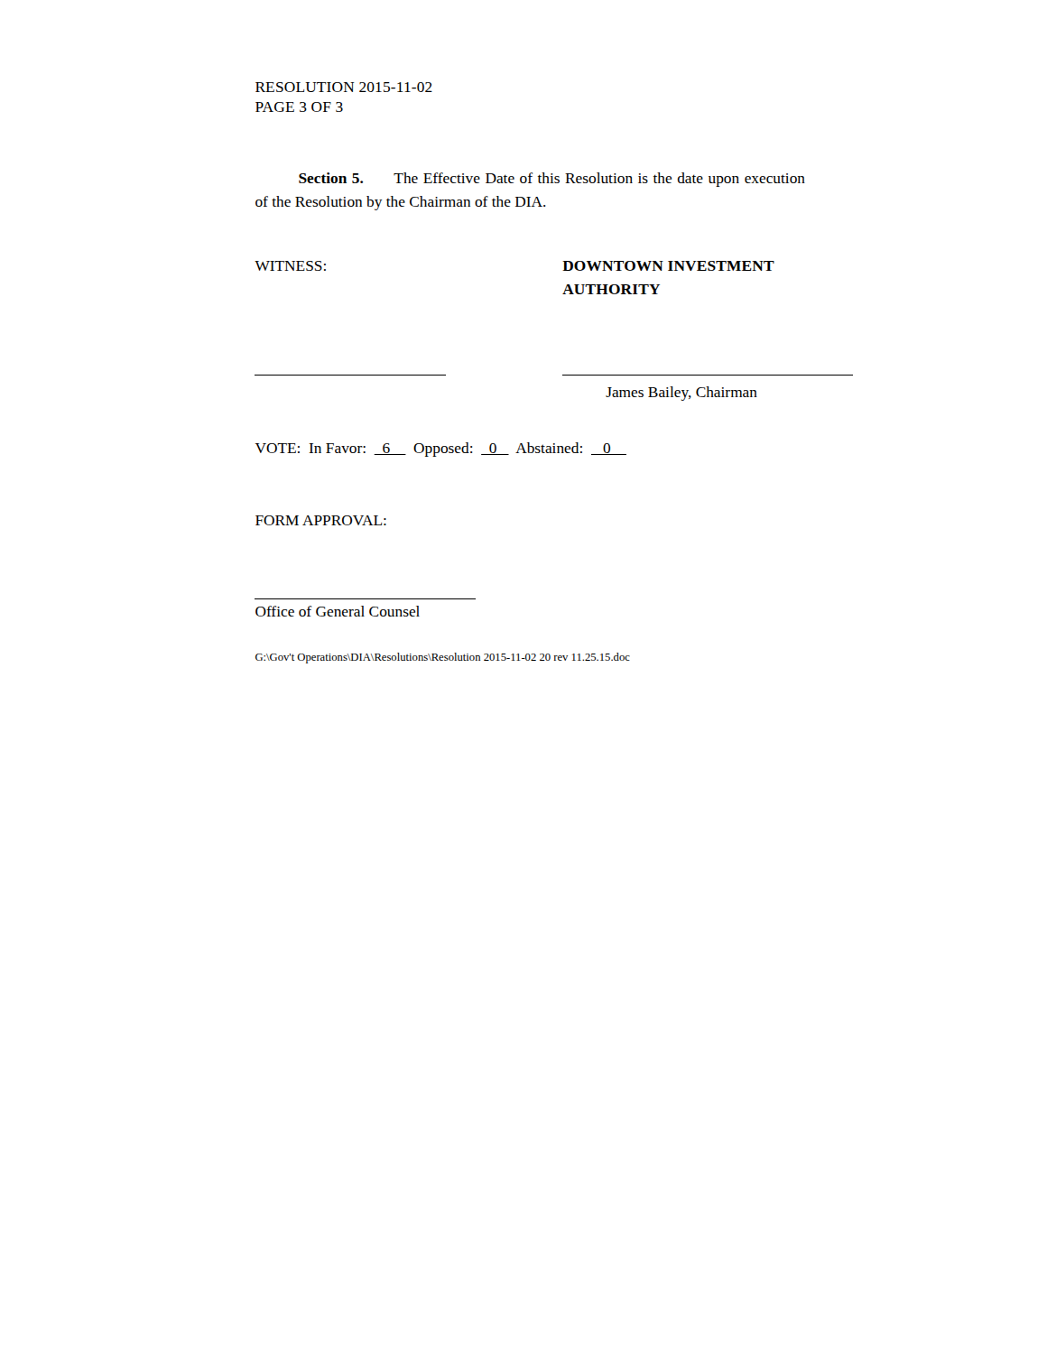RESOLUTION 2015-11-02
PAGE 3 OF 3
Section 5. The Effective Date of this Resolution is the date upon execution of the Resolution by the Chairman of the DIA.
WITNESS:
DOWNTOWN INVESTMENT AUTHORITY
James Bailey, Chairman
VOTE: In Favor: 6 Opposed: 0 Abstained: 0
FORM APPROVAL:
Office of General Counsel
G:\Gov't Operations\DIA\Resolutions\Resolution 2015-11-02 20 rev 11.25.15.doc